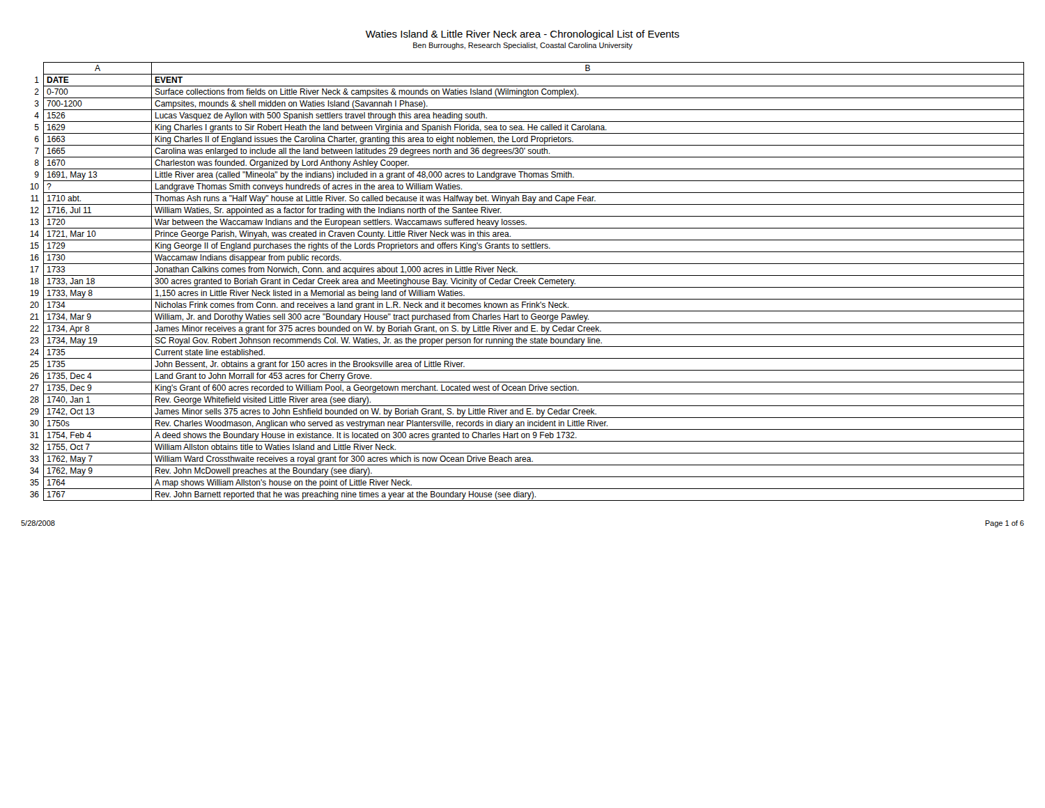Waties Island & Little River Neck area - Chronological List of Events
Ben Burroughs, Research Specialist, Coastal Carolina University
| | A | B |
| --- | --- | --- |
| 1 | DATE | EVENT |
| 2 | 0-700 | Surface collections from fields on Little River Neck & campsites & mounds on Waties Island (Wilmington Complex). |
| 3 | 700-1200 | Campsites, mounds & shell midden on Waties Island (Savannah I Phase). |
| 4 | 1526 | Lucas Vasquez de Ayllon with 500 Spanish settlers travel through this area heading south. |
| 5 | 1629 | King Charles I grants to Sir Robert Heath the land between Virginia and Spanish Florida, sea to sea. He called it Carolana. |
| 6 | 1663 | King Charles II of England issues the Carolina Charter, granting this area to eight noblemen, the Lord Proprietors. |
| 7 | 1665 | Carolina was enlarged to include all the land between latitudes 29 degrees north and 36 degrees/30' south. |
| 8 | 1670 | Charleston was founded. Organized by Lord Anthony Ashley Cooper. |
| 9 | 1691, May 13 | Little River area (called "Mineola" by the indians) included in a grant of 48,000 acres to Landgrave Thomas Smith. |
| 10 | ? | Landgrave Thomas Smith conveys hundreds of acres in the area to William Waties. |
| 11 | 1710 abt. | Thomas Ash runs a "Half Way" house at Little River. So called because it was Halfway bet. Winyah Bay and Cape Fear. |
| 12 | 1716, Jul 11 | William Waties, Sr. appointed as a factor for trading with the Indians north of the Santee River. |
| 13 | 1720 | War between the Waccamaw Indians and the European settlers. Waccamaws suffered heavy losses. |
| 14 | 1721, Mar 10 | Prince George Parish, Winyah, was created in Craven County. Little River Neck was in this area. |
| 15 | 1729 | King George II of England purchases the rights of the Lords Proprietors and offers King's Grants to settlers. |
| 16 | 1730 | Waccamaw Indians disappear from public records. |
| 17 | 1733 | Jonathan Calkins comes from Norwich, Conn. and acquires about 1,000 acres in Little River Neck. |
| 18 | 1733, Jan 18 | 300 acres granted to Boriah Grant in Cedar Creek area and Meetinghouse Bay. Vicinity of Cedar Creek Cemetery. |
| 19 | 1733, May 8 | 1,150 acres in Little River Neck listed in a Memorial as being land of William Waties. |
| 20 | 1734 | Nicholas Frink comes from Conn. and receives a land grant in L.R. Neck and it becomes known as Frink's Neck. |
| 21 | 1734, Mar 9 | William, Jr. and Dorothy Waties sell 300 acre "Boundary House" tract purchased from Charles Hart to George Pawley. |
| 22 | 1734, Apr 8 | James Minor receives a grant for 375 acres bounded on W. by Boriah Grant, on S. by Little River and E. by Cedar Creek. |
| 23 | 1734, May 19 | SC Royal Gov. Robert Johnson recommends Col. W. Waties, Jr. as the proper person for running the state boundary line. |
| 24 | 1735 | Current state line established. |
| 25 | 1735 | John Bessent, Jr. obtains a grant for 150 acres in the Brooksville area of Little River. |
| 26 | 1735, Dec 4 | Land Grant to John Morrall for 453 acres for Cherry Grove. |
| 27 | 1735, Dec 9 | King's Grant of 600 acres recorded to William Pool, a Georgetown merchant. Located west of Ocean Drive section. |
| 28 | 1740, Jan 1 | Rev. George Whitefield visited Little River area (see diary). |
| 29 | 1742, Oct 13 | James Minor sells 375 acres to John Eshfield bounded on W. by Boriah Grant, S. by Little River and E. by Cedar Creek. |
| 30 | 1750s | Rev. Charles Woodmason, Anglican who served as vestryman near Plantersville, records in diary an incident in Little River. |
| 31 | 1754, Feb 4 | A deed shows the Boundary House in existance. It is located on 300 acres granted to Charles Hart on 9 Feb 1732. |
| 32 | 1755, Oct 7 | William Allston obtains title to Waties Island and Little River Neck. |
| 33 | 1762, May 7 | William Ward Crossthwaite receives a royal grant for 300 acres which is now Ocean Drive Beach area. |
| 34 | 1762, May 9 | Rev. John McDowell preaches at the Boundary (see diary). |
| 35 | 1764 | A map shows William Allston's house on the point of Little River Neck. |
| 36 | 1767 | Rev. John Barnett reported that he was preaching nine times a year at the Boundary House (see diary). |
5/28/2008 Page 1 of 6